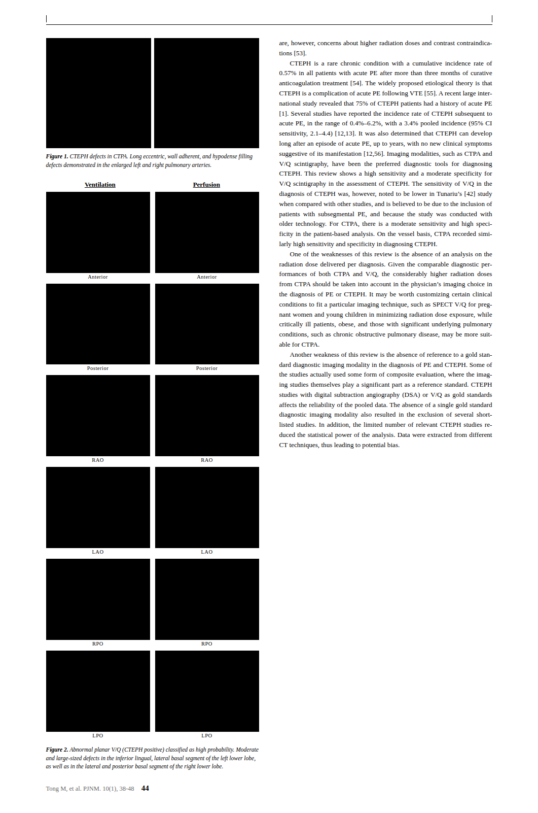Figure 1. CTEPH defects in CTPA. Long eccentric, wall adherent, and hypodense filling defects demonstrated in the enlarged left and right pulmonary arteries.
Ventilation Perfusion
Anterior
Anterior
Posterior
Posterior
RAO
RAO
LAO
LAO
RPO
RPO
LPO
LPO
Figure 2. Abnormal planar V/Q (CTEPH positive) classified as high probability. Moderate and large-sized defects in the inferior lingual, lateral basal segment of the left lower lobe, as well as in the lateral and posterior basal segment of the right lower lobe.
Tong M, et al. PJNM. 10(1), 38-48 44
are, however, concerns about higher radiation doses and contrast contraindications [53].
CTEPH is a rare chronic condition with a cumulative incidence rate of 0.57% in all patients with acute PE after more than three months of curative anticoagulation treatment [54]. The widely proposed etiological theory is that CTEPH is a complication of acute PE following VTE [55]. A recent large international study revealed that 75% of CTEPH patients had a history of acute PE [1]. Several studies have reported the incidence rate of CTEPH subsequent to acute PE, in the range of 0.4%–6.2%, with a 3.4% pooled incidence (95% CI sensitivity, 2.1–4.4) [12,13]. It was also determined that CTEPH can develop long after an episode of acute PE, up to years, with no new clinical symptoms suggestive of its manifestation [12,56]. Imaging modalities, such as CTPA and V/Q scintigraphy, have been the preferred diagnostic tools for diagnosing CTEPH. This review shows a high sensitivity and a moderate specificity for V/Q scintigraphy in the assessment of CTEPH. The sensitivity of V/Q in the diagnosis of CTEPH was, however, noted to be lower in Tunariu’s [42] study when compared with other studies, and is believed to be due to the inclusion of patients with subsegmental PE, and because the study was conducted with older technology. For CTPA, there is a moderate sensitivity and high specificity in the patient-based analysis. On the vessel basis, CTPA recorded similarly high sensitivity and specificity in diagnosing CTEPH.
One of the weaknesses of this review is the absence of an analysis on the radiation dose delivered per diagnosis. Given the comparable diagnostic performances of both CTPA and V/Q, the considerably higher radiation doses from CTPA should be taken into account in the physician’s imaging choice in the diagnosis of PE or CTEPH. It may be worth customizing certain clinical conditions to fit a particular imaging technique, such as SPECT V/Q for pregnant women and young children in minimizing radiation dose exposure, while critically ill patients, obese, and those with significant underlying pulmonary conditions, such as chronic obstructive pulmonary disease, may be more suitable for CTPA.
Another weakness of this review is the absence of reference to a gold standard diagnostic imaging modality in the diagnosis of PE and CTEPH. Some of the studies actually used some form of composite evaluation, where the imaging studies themselves play a significant part as a reference standard. CTEPH studies with digital subtraction angiography (DSA) or V/Q as gold standards affects the reliability of the pooled data. The absence of a single gold standard diagnostic imaging modality also resulted in the exclusion of several shortlisted studies. In addition, the limited number of relevant CTEPH studies reduced the statistical power of the analysis. Data were extracted from different CT techniques, thus leading to potential bias.